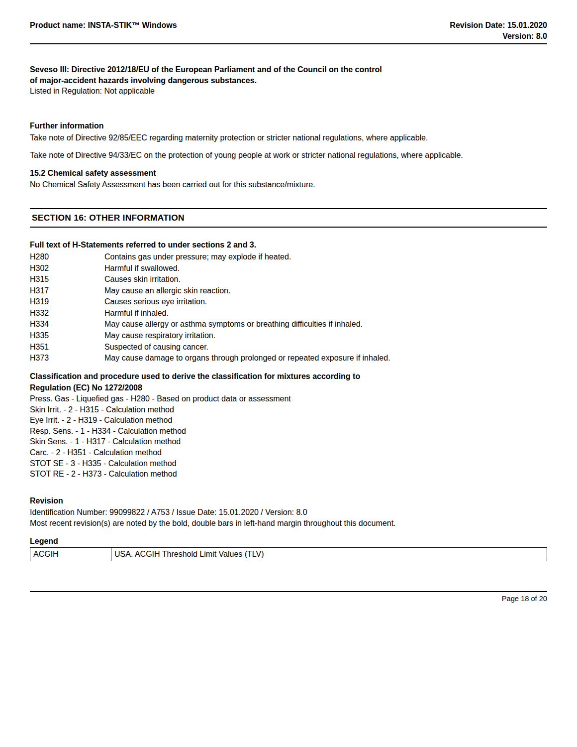Product name: INSTA-STIK™ Windows
Revision Date: 15.01.2020
Version: 8.0
Seveso III: Directive 2012/18/EU of the European Parliament and of the Council on the control
of major-accident hazards involving dangerous substances.
Listed in Regulation: Not applicable
Further information
Take note of Directive 92/85/EEC regarding maternity protection or stricter national regulations, where applicable.
Take note of Directive 94/33/EC on the protection of young people at work or stricter national regulations, where applicable.
15.2 Chemical safety assessment
No Chemical Safety Assessment has been carried out for this substance/mixture.
SECTION 16: OTHER INFORMATION
Full text of H-Statements referred to under sections 2 and 3.
| H280 | Contains gas under pressure; may explode if heated. |
| H302 | Harmful if swallowed. |
| H315 | Causes skin irritation. |
| H317 | May cause an allergic skin reaction. |
| H319 | Causes serious eye irritation. |
| H332 | Harmful if inhaled. |
| H334 | May cause allergy or asthma symptoms or breathing difficulties if inhaled. |
| H335 | May cause respiratory irritation. |
| H351 | Suspected of causing cancer. |
| H373 | May cause damage to organs through prolonged or repeated exposure if inhaled. |
Classification and procedure used to derive the classification for mixtures according to
Regulation (EC) No 1272/2008
Press. Gas - Liquefied gas - H280 - Based on product data or assessment
Skin Irrit. - 2 - H315 - Calculation method
Eye Irrit. - 2 - H319 - Calculation method
Resp. Sens. - 1 - H334 - Calculation method
Skin Sens. - 1 - H317 - Calculation method
Carc. - 2 - H351 - Calculation method
STOT SE - 3 - H335 - Calculation method
STOT RE - 2 - H373 - Calculation method
Revision
Identification Number: 99099822 / A753 / Issue Date: 15.01.2020 / Version: 8.0
Most recent revision(s) are noted by the bold, double bars in left-hand margin throughout this document.
Legend
| ACGIH | USA. ACGIH Threshold Limit Values (TLV) |
Page 18 of 20